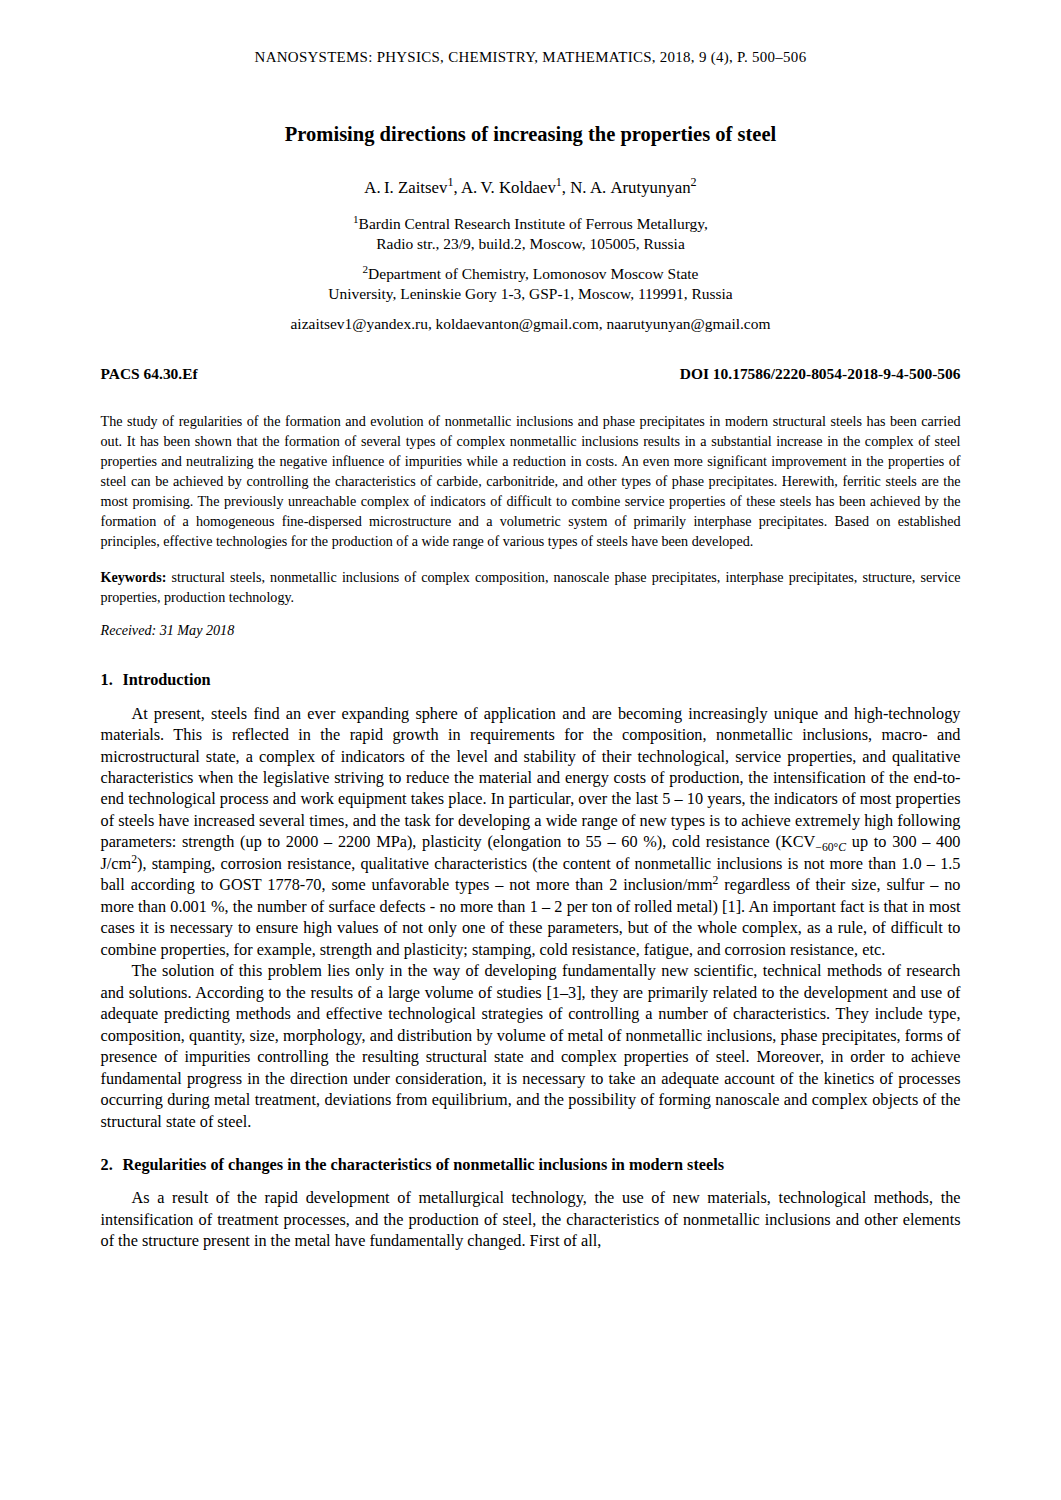NANOSYSTEMS: PHYSICS, CHEMISTRY, MATHEMATICS, 2018, 9 (4), P. 500–506
Promising directions of increasing the properties of steel
A. I. Zaitsev1, A. V. Koldaev1, N. A. Arutyunyan2
1Bardin Central Research Institute of Ferrous Metallurgy,
Radio str., 23/9, build.2, Moscow, 105005, Russia
2Department of Chemistry, Lomonosov Moscow State
University, Leninskie Gory 1-3, GSP-1, Moscow, 119991, Russia
aizaitsev1@yandex.ru, koldaevanton@gmail.com, naarutyunyan@gmail.com
PACS 64.30.Ef
DOI 10.17586/2220-8054-2018-9-4-500-506
The study of regularities of the formation and evolution of nonmetallic inclusions and phase precipitates in modern structural steels has been carried out. It has been shown that the formation of several types of complex nonmetallic inclusions results in a substantial increase in the complex of steel properties and neutralizing the negative influence of impurities while a reduction in costs. An even more significant improvement in the properties of steel can be achieved by controlling the characteristics of carbide, carbonitride, and other types of phase precipitates. Herewith, ferritic steels are the most promising. The previously unreachable complex of indicators of difficult to combine service properties of these steels has been achieved by the formation of a homogeneous fine-dispersed microstructure and a volumetric system of primarily interphase precipitates. Based on established principles, effective technologies for the production of a wide range of various types of steels have been developed.
Keywords: structural steels, nonmetallic inclusions of complex composition, nanoscale phase precipitates, interphase precipitates, structure, service properties, production technology.
Received: 31 May 2018
1. Introduction
At present, steels find an ever expanding sphere of application and are becoming increasingly unique and high-technology materials. This is reflected in the rapid growth in requirements for the composition, nonmetallic inclusions, macro- and microstructural state, a complex of indicators of the level and stability of their technological, service properties, and qualitative characteristics when the legislative striving to reduce the material and energy costs of production, the intensification of the end-to-end technological process and work equipment takes place. In particular, over the last 5 – 10 years, the indicators of most properties of steels have increased several times, and the task for developing a wide range of new types is to achieve extremely high following parameters: strength (up to 2000 – 2200 MPa), plasticity (elongation to 55 – 60 %), cold resistance (KCV−60°C up to 300 – 400 J/cm2), stamping, corrosion resistance, qualitative characteristics (the content of nonmetallic inclusions is not more than 1.0 – 1.5 ball according to GOST 1778-70, some unfavorable types – not more than 2 inclusion/mm2 regardless of their size, sulfur – no more than 0.001 %, the number of surface defects - no more than 1 – 2 per ton of rolled metal) [1]. An important fact is that in most cases it is necessary to ensure high values of not only one of these parameters, but of the whole complex, as a rule, of difficult to combine properties, for example, strength and plasticity; stamping, cold resistance, fatigue, and corrosion resistance, etc.
The solution of this problem lies only in the way of developing fundamentally new scientific, technical methods of research and solutions. According to the results of a large volume of studies [1–3], they are primarily related to the development and use of adequate predicting methods and effective technological strategies of controlling a number of characteristics. They include type, composition, quantity, size, morphology, and distribution by volume of metal of nonmetallic inclusions, phase precipitates, forms of presence of impurities controlling the resulting structural state and complex properties of steel. Moreover, in order to achieve fundamental progress in the direction under consideration, it is necessary to take an adequate account of the kinetics of processes occurring during metal treatment, deviations from equilibrium, and the possibility of forming nanoscale and complex objects of the structural state of steel.
2. Regularities of changes in the characteristics of nonmetallic inclusions in modern steels
As a result of the rapid development of metallurgical technology, the use of new materials, technological methods, the intensification of treatment processes, and the production of steel, the characteristics of nonmetallic inclusions and other elements of the structure present in the metal have fundamentally changed. First of all,